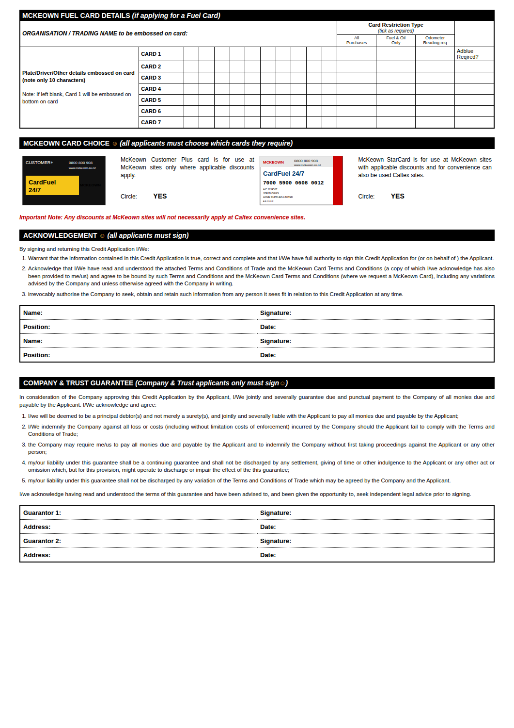| MCKEOWN FUEL CARD DETAILS (if applying for a Fuel Card) |
| ORGANISATION / TRADING NAME to be embossed on card: | Card Restriction Type (tick as required) | |
| All Purchases | Fuel & Oil Only | Odometer Reading req |
| Plate/Driver/Other details embossed on card (note only 10 characters) Note: If left blank, Card 1 will be embossed on bottom on card | CARD 1 | | | | | | | | | | | | | | Adblue Reqired? |
| CARD 2 | | | | | | | | | | | | | | |
| CARD 3 | | | | | | | | | | | | | | |
| CARD 4 | | | | | | | | | | | | | | |
| CARD 5 | | | | | | | | | | | | | | |
| CARD 6 | | | | | | | | | | | | | | |
| CARD 7 | | | | | | | | | | | | | | |
MCKEOWN CARD CHOICE ☺ (all applicants must choose which cards they require)
| | McKeown Customer Plus card is for use at McKeown sites only where applicable discounts apply. Circle: YES | | McKeown StarCard is for use at McKeown sites with applicable discounts and for convenience can also be used Caltex sites. Circle: YES |
Important Note: Any discounts at McKeown sites will not necessarily apply at Caltex convenience sites.
ACKNOWLEDGEMENT ☺ (all applicants must sign)
By signing and returning this Credit Application I/We:
Warrant that the information contained in this Credit Application is true, correct and complete and that I/We have full authority to sign this Credit Application for (or on behalf of ) the Applicant.
Acknowledge that I/We have read and understood the attached Terms and Conditions of Trade and the McKeown Card Terms and Conditions (a copy of which I/we acknowledge has also been provided to me/us) and agree to be bound by such Terms and Conditions and the McKeown Card Terms and Conditions (where we request a McKeown Card), including any variations advised by the Company and unless otherwise agreed with the Company in writing.
irrevocably authorise the Company to seek, obtain and retain such information from any person it sees fit in relation to this Credit Application at any time.
| Name: | Signature: |
| Position: | Date: |
| Name: | Signature: |
| Position: | Date: |
COMPANY & TRUST GUARANTEE (Company & Trust applicants only must sign☺)
In consideration of the Company approving this Credit Application by the Applicant, I/We jointly and severally guarantee due and punctual payment to the Company of all monies due and payable by the Applicant. I/We acknowledge and agree:
I/we will be deemed to be a principal debtor(s) and not merely a surety(s), and jointly and severally liable with the Applicant to pay all monies due and payable by the Applicant;
I/We indemnify the Company against all loss or costs (including without limitation costs of enforcement) incurred by the Company should the Applicant fail to comply with the Terms and Conditions of Trade;
the Company may require me/us to pay all monies due and payable by the Applicant and to indemnify the Company without first taking proceedings against the Applicant or any other person;
my/our liability under this guarantee shall be a continuing guarantee and shall not be discharged by any settlement, giving of time or other indulgence to the Applicant or any other act or omission which, but for this provision, might operate to discharge or impair the effect of the this guarantee;
my/our liability under this guarantee shall not be discharged by any variation of the Terms and Conditions of Trade which may be agreed by the Company and the Applicant.
I/we acknowledge having read and understood the terms of this guarantee and have been advised to, and been given the opportunity to, seek independent legal advice prior to signing.
| Guarantor 1: | Signature: |
| Address: | Date: |
| Guarantor 2: | Signature: |
| Address: | Date: |